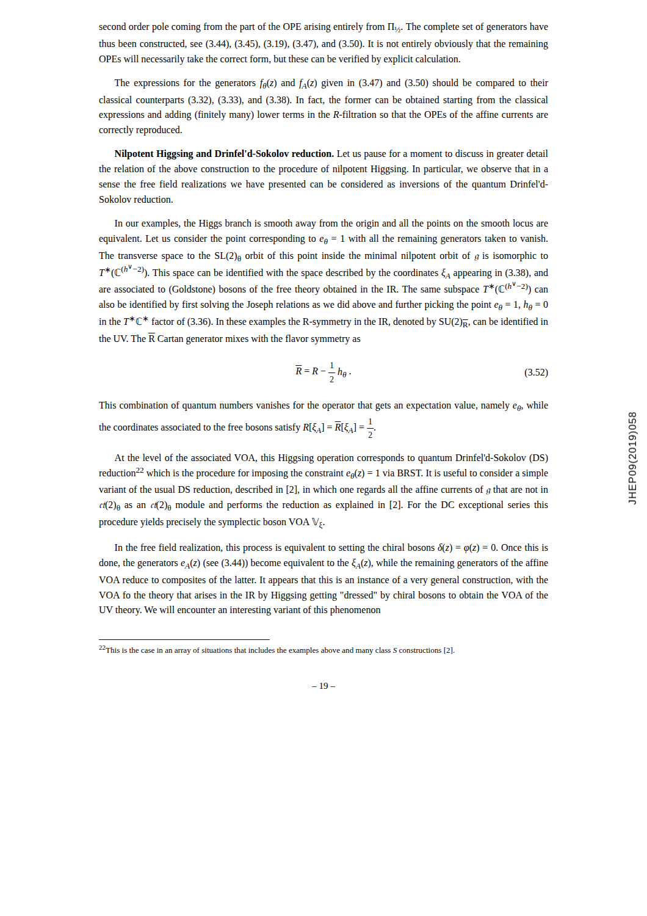JHEP09(2019)058
second order pole coming from the part of the OPE arising entirely from Π½. The complete set of generators have thus been constructed, see (3.44), (3.45), (3.19), (3.47), and (3.50). It is not entirely obviously that the remaining OPEs will necessarily take the correct form, but these can be verified by explicit calculation.
The expressions for the generators fθ(z) and fA(z) given in (3.47) and (3.50) should be compared to their classical counterparts (3.32), (3.33), and (3.38). In fact, the former can be obtained starting from the classical expressions and adding (finitely many) lower terms in the R-filtration so that the OPEs of the affine currents are correctly reproduced.
Nilpotent Higgsing and Drinfel'd-Sokolov reduction. Let us pause for a moment to discuss in greater detail the relation of the above construction to the procedure of nilpotent Higgsing. In particular, we observe that in a sense the free field realizations we have presented can be considered as inversions of the quantum Drinfel'd-Sokolov reduction.
In our examples, the Higgs branch is smooth away from the origin and all the points on the smooth locus are equivalent. Let us consider the point corresponding to eθ = 1 with all the remaining generators taken to vanish. The transverse space to the SL(2)θ orbit of this point inside the minimal nilpotent orbit of 𝔤 is isomorphic to T∗(ℂ(h∨−2)). This space can be identified with the space described by the coordinates ξA appearing in (3.38), and are associated to (Goldstone) bosons of the free theory obtained in the IR. The same subspace T∗(ℂ(h∨−2)) can also be identified by first solving the Joseph relations as we did above and further picking the point eθ = 1, hθ = 0 in the T∗ℂ∗ factor of (3.36). In these examples the R-symmetry in the IR, denoted by SU(2)R, can be identified in the UV. The R Cartan generator mixes with the flavor symmetry as
R = R − 12 hθ . (3.52)
This combination of quantum numbers vanishes for the operator that gets an expectation value, namely eθ, while the coordinates associated to the free bosons satisfy R[ξA] = R[ξA] = 12.
At the level of the associated VOA, this Higgsing operation corresponds to quantum Drinfel'd-Sokolov (DS) reduction22 which is the procedure for imposing the constraint eθ(z) = 1 via BRST. It is useful to consider a simple variant of the usual DS reduction, described in [2], in which one regards all the affine currents of 𝔤 that are not in 𝔠𝔱(2)θ as an 𝔠𝔱(2)θ module and performs the reduction as explained in [2]. For the DC exceptional series this procedure yields precisely the symplectic boson VOA 𝕍ξ.
In the free field realization, this process is equivalent to setting the chiral bosons δ(z) = φ(z) = 0. Once this is done, the generators eA(z) (see (3.44)) become equivalent to the ξA(z), while the remaining generators of the affine VOA reduce to composites of the latter. It appears that this is an instance of a very general construction, with the VOA fo the theory that arises in the IR by Higgsing getting "dressed" by chiral bosons to obtain the VOA of the UV theory. We will encounter an interesting variant of this phenomenon
22This is the case in an array of situations that includes the examples above and many class S constructions [2].
– 19 –